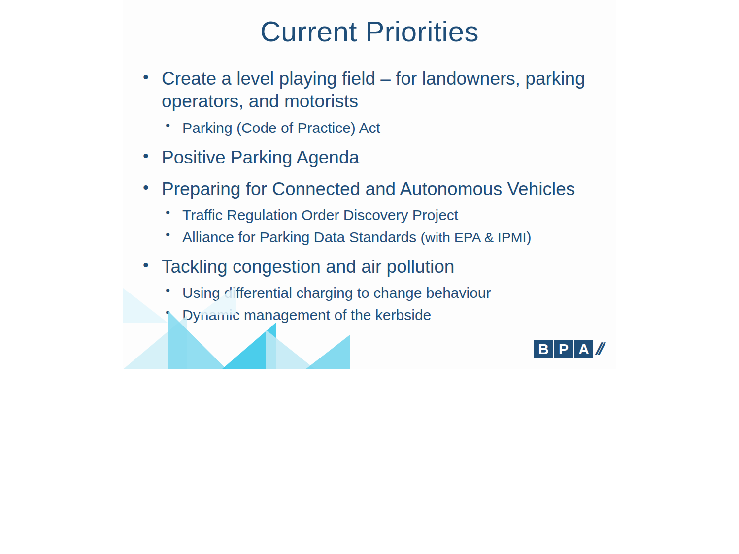Current Priorities
Create a level playing field – for landowners, parking operators, and motorists
Parking (Code of Practice) Act
Positive Parking Agenda
Preparing for Connected and Autonomous Vehicles
Traffic Regulation Order Discovery Project
Alliance for Parking Data Standards (with EPA & IPMI)
Tackling congestion and air pollution
Using differential charging to change behaviour
Dynamic management of the kerbside
B
P
A
//